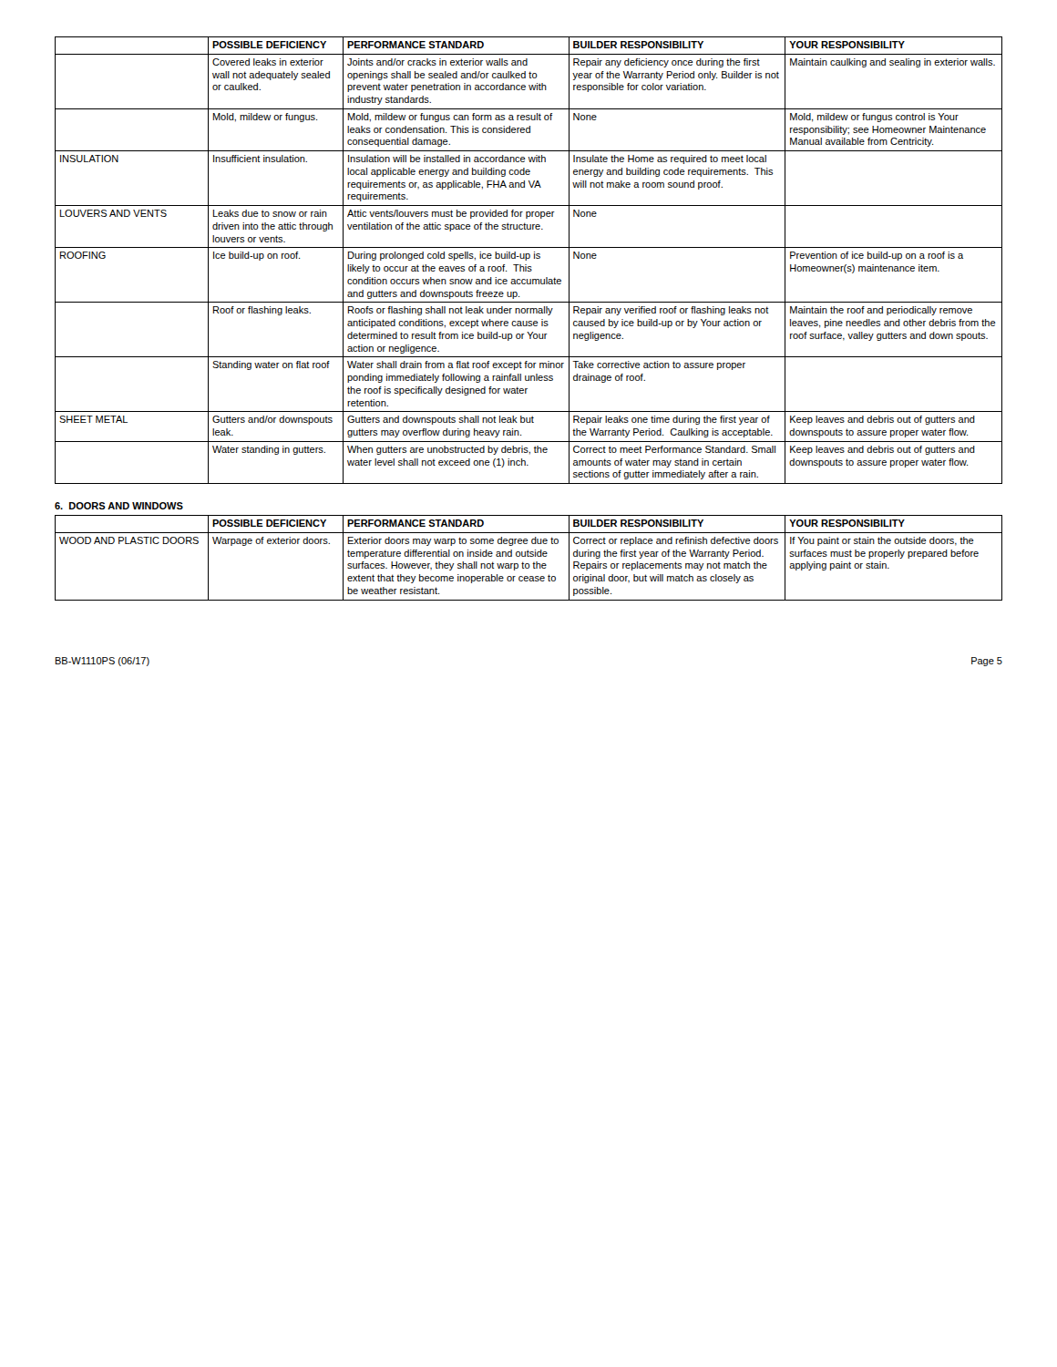| | POSSIBLE DEFICIENCY | PERFORMANCE STANDARD | BUILDER RESPONSIBILITY | YOUR RESPONSIBILITY |
| --- | --- | --- | --- | --- |
| | Covered leaks in exterior wall not adequately sealed or caulked. | Joints and/or cracks in exterior walls and openings shall be sealed and/or caulked to prevent water penetration in accordance with industry standards. | Repair any deficiency once during the first year of the Warranty Period only. Builder is not responsible for color variation. | Maintain caulking and sealing in exterior walls. |
| | Mold, mildew or fungus. | Mold, mildew or fungus can form as a result of leaks or condensation. This is considered consequential damage. | None | Mold, mildew or fungus control is Your responsibility; see Homeowner Maintenance Manual available from Centricity. |
| INSULATION | Insufficient insulation. | Insulation will be installed in accordance with local applicable energy and building code requirements or, as applicable, FHA and VA requirements. | Insulate the Home as required to meet local energy and building code requirements. This will not make a room sound proof. | |
| LOUVERS AND VENTS | Leaks due to snow or rain driven into the attic through louvers or vents. | Attic vents/louvers must be provided for proper ventilation of the attic space of the structure. | None | |
| ROOFING | Ice build-up on roof. | During prolonged cold spells, ice build-up is likely to occur at the eaves of a roof. This condition occurs when snow and ice accumulate and gutters and downspouts freeze up. | None | Prevention of ice build-up on a roof is a Homeowner(s) maintenance item. |
| | Roof or flashing leaks. | Roofs or flashing shall not leak under normally anticipated conditions, except where cause is determined to result from ice build-up or Your action or negligence. | Repair any verified roof or flashing leaks not caused by ice build-up or by Your action or negligence. | Maintain the roof and periodically remove leaves, pine needles and other debris from the roof surface, valley gutters and down spouts. |
| | Standing water on flat roof | Water shall drain from a flat roof except for minor ponding immediately following a rainfall unless the roof is specifically designed for water retention. | Take corrective action to assure proper drainage of roof. | |
| SHEET METAL | Gutters and/or downspouts leak. | Gutters and downspouts shall not leak but gutters may overflow during heavy rain. | Repair leaks one time during the first year of the Warranty Period. Caulking is acceptable. | Keep leaves and debris out of gutters and downspouts to assure proper water flow. |
| | Water standing in gutters. | When gutters are unobstructed by debris, the water level shall not exceed one (1) inch. | Correct to meet Performance Standard. Small amounts of water may stand in certain sections of gutter immediately after a rain. | Keep leaves and debris out of gutters and downspouts to assure proper water flow. |
6. DOORS AND WINDOWS
| | POSSIBLE DEFICIENCY | PERFORMANCE STANDARD | BUILDER RESPONSIBILITY | YOUR RESPONSIBILITY |
| --- | --- | --- | --- | --- |
| WOOD AND PLASTIC DOORS | Warpage of exterior doors. | Exterior doors may warp to some degree due to temperature differential on inside and outside surfaces. However, they shall not warp to the extent that they become inoperable or cease to be weather resistant. | Correct or replace and refinish defective doors during the first year of the Warranty Period. Repairs or replacements may not match the original door, but will match as closely as possible. | If You paint or stain the outside doors, the surfaces must be properly prepared before applying paint or stain. |
BB-W1110PS (06/17) Page 5